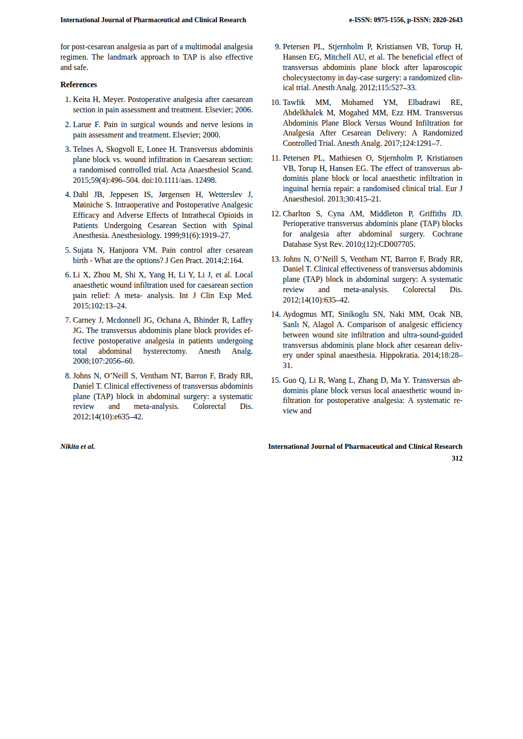International Journal of Pharmaceutical and Clinical Research
e-ISSN: 0975-1556, p-ISSN: 2820-2643
for post-cesarean analgesia as part of a multimodal analgesia regimen. The landmark approach to TAP is also effective and safe.
References
Keita H, Meyer. Postoperative analgesia after caesarean section in pain assessment and treatment. Elsevier; 2006.
Larue F. Pain in surgical wounds and nerve lesions in pain assessment and treatment. Elsevier; 2000.
Telnes A, Skogvoll E, Lonee H. Transversus abdominis plane block vs. wound infiltration in Caesarean section: a randomised controlled trial. Acta Anaesthesiol Scand. 2015;59(4):496–504. doi:10.1111/aas. 12498.
Dahl JB, Jeppesen IS, Jørgensen H, Wetterslev J, Møiniche S. Intraoperative and Postoperative Analgesic Efficacy and Adverse Effects of Intrathecal Opioids in Patients Undergoing Cesarean Section with Spinal Anesthesia. Anesthesiology. 1999;91(6):1919–27.
Sujata N, Hanjoora VM. Pain control after cesarean birth - What are the options? J Gen Pract. 2014;2:164.
Li X, Zhou M, Shi X, Yang H, Li Y, Li J, et al. Local anaesthetic wound infiltration used for caesarean section pain relief: A meta- analysis. Int J Clin Exp Med. 2015;102:13–24.
Carney J, Mcdonnell JG, Ochana A, Bhinder R, Laffey JG. The transversus abdominis plane block provides effective postoperative analgesia in patients undergoing total abdominal hysterectomy. Anesth Analg. 2008;107:2056–60.
Johns N, O’Neill S, Ventham NT, Barron F, Brady RR, Daniel T. Clinical effectiveness of transversus abdominis plane (TAP) block in abdominal surgery: a systematic review and meta-analysis. Colorectal Dis. 2012;14(10):e635–42.
Petersen PL, Stjernholm P, Kristiansen VB, Torup H, Hansen EG, Mitchell AU, et al. The beneficial effect of transversus abdominis plane block after laparoscopic cholecystectomy in day-case surgery: a randomized clinical trial. Anesth Analg. 2012;115:527–33.
Tawfik MM, Mohamed YM, Elbadrawi RE, Abdelkhalek M, Mogahed MM, Ezz HM. Transversus Abdominis Plane Block Versus Wound Infiltration for Analgesia After Cesarean Delivery: A Randomized Controlled Trial. Anesth Analg. 2017;124:1291–7.
Petersen PL, Mathiesen O, Stjernholm P, Kristiansen VB, Torup H, Hansen EG. The effect of transversus abdominis plane block or local anaesthetic infiltration in inguinal hernia repair: a randomised clinical trial. Eur J Anaesthesiol. 2013;30:415–21.
Charlton S, Cyna AM, Middleton P, Griffiths JD. Perioperative transversus abdominis plane (TAP) blocks for analgesia after abdominal surgery. Cochrane Database Syst Rev. 2010;(12):CD007705.
Johns N, O’Neill S, Ventham NT, Barron F, Brady RR, Daniel T. Clinical effectiveness of transversus abdominis plane (TAP) block in abdominal surgery: A systematic review and meta-analysis. Colorectal Dis. 2012;14(10):635–42.
Aydogmus MT, Sinikoglu SN, Naki MM, Ocak NB, Sanlı N, Alagol A. Comparison of analgesic efficiency between wound site infiltration and ultra-sound-guided transversus abdominis plane block after cesarean delivery under spinal anaesthesia. Hippokratia. 2014;18:28–31.
Guo Q, Li R, Wang L, Zhang D, Ma Y. Transversus abdominis plane block versus local anaesthetic wound infiltration for postoperative analgesia: A systematic review and
Nikita et al.
International Journal of Pharmaceutical and Clinical Research
312